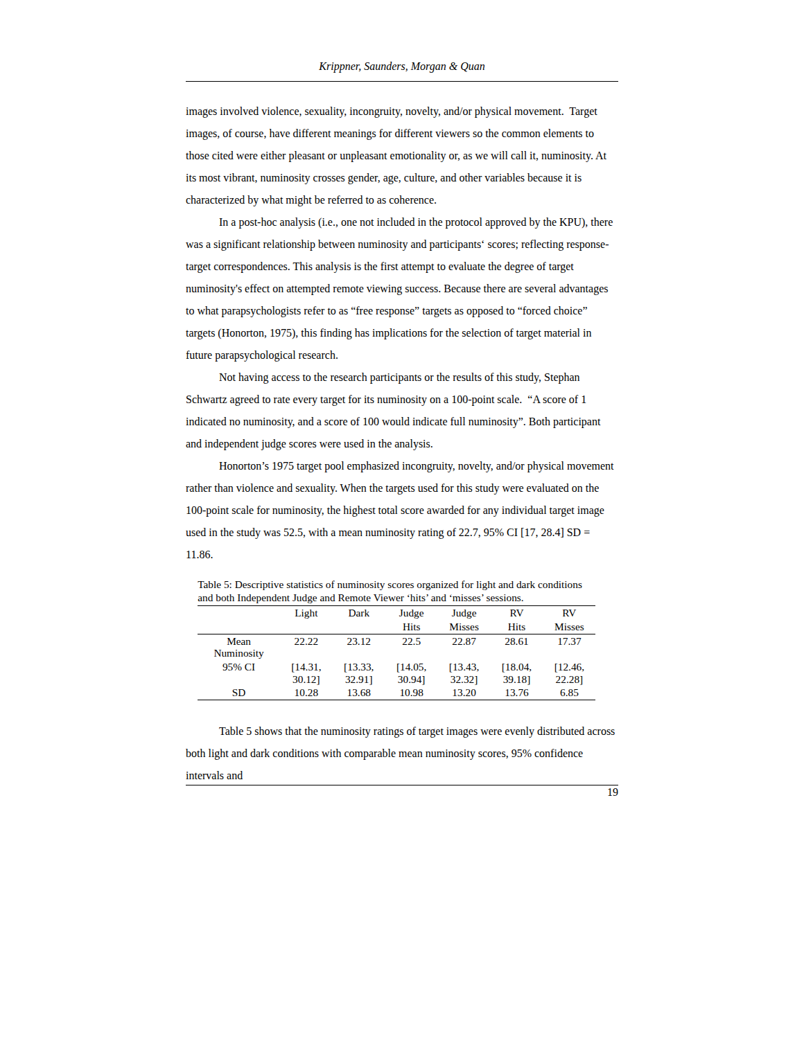Krippner, Saunders, Morgan & Quan
images involved violence, sexuality, incongruity, novelty, and/or physical movement. Target images, of course, have different meanings for different viewers so the common elements to those cited were either pleasant or unpleasant emotionality or, as we will call it, numinosity. At its most vibrant, numinosity crosses gender, age, culture, and other variables because it is characterized by what might be referred to as coherence.
In a post-hoc analysis (i.e., one not included in the protocol approved by the KPU), there was a significant relationship between numinosity and participants‘ scores; reflecting response-target correspondences. This analysis is the first attempt to evaluate the degree of target numinosity's effect on attempted remote viewing success. Because there are several advantages to what parapsychologists refer to as “free response” targets as opposed to “forced choice” targets (Honorton, 1975), this finding has implications for the selection of target material in future parapsychological research.
Not having access to the research participants or the results of this study, Stephan Schwartz agreed to rate every target for its numinosity on a 100-point scale. “A score of 1 indicated no numinosity, and a score of 100 would indicate full numinosity”. Both participant and independent judge scores were used in the analysis.
Honorton’s 1975 target pool emphasized incongruity, novelty, and/or physical movement rather than violence and sexuality. When the targets used for this study were evaluated on the 100-point scale for numinosity, the highest total score awarded for any individual target image used in the study was 52.5, with a mean numinosity rating of 22.7, 95% CI [17, 28.4] SD = 11.86.
Table 5: Descriptive statistics of numinosity scores organized for light and dark conditions and both Independent Judge and Remote Viewer ‘hits’ and ‘misses’ sessions.
| | Light | Dark | Judge | Judge | RV | RV |
| --- | --- | --- | --- | --- | --- | --- |
| | | | Hits | Misses | Hits | Misses |
| Mean Numinosity | 22.22 | 23.12 | 22.5 | 22.87 | 28.61 | 17.37 |
| 95% CI | [14.31, 30.12] | [13.33, 32.91] | [14.05, 30.94] | [13.43, 32.32] | [18.04, 39.18] | [12.46, 22.28] |
| SD | 10.28 | 13.68 | 10.98 | 13.20 | 13.76 | 6.85 |
Table 5 shows that the numinosity ratings of target images were evenly distributed across both light and dark conditions with comparable mean numinosity scores, 95% confidence intervals and
19